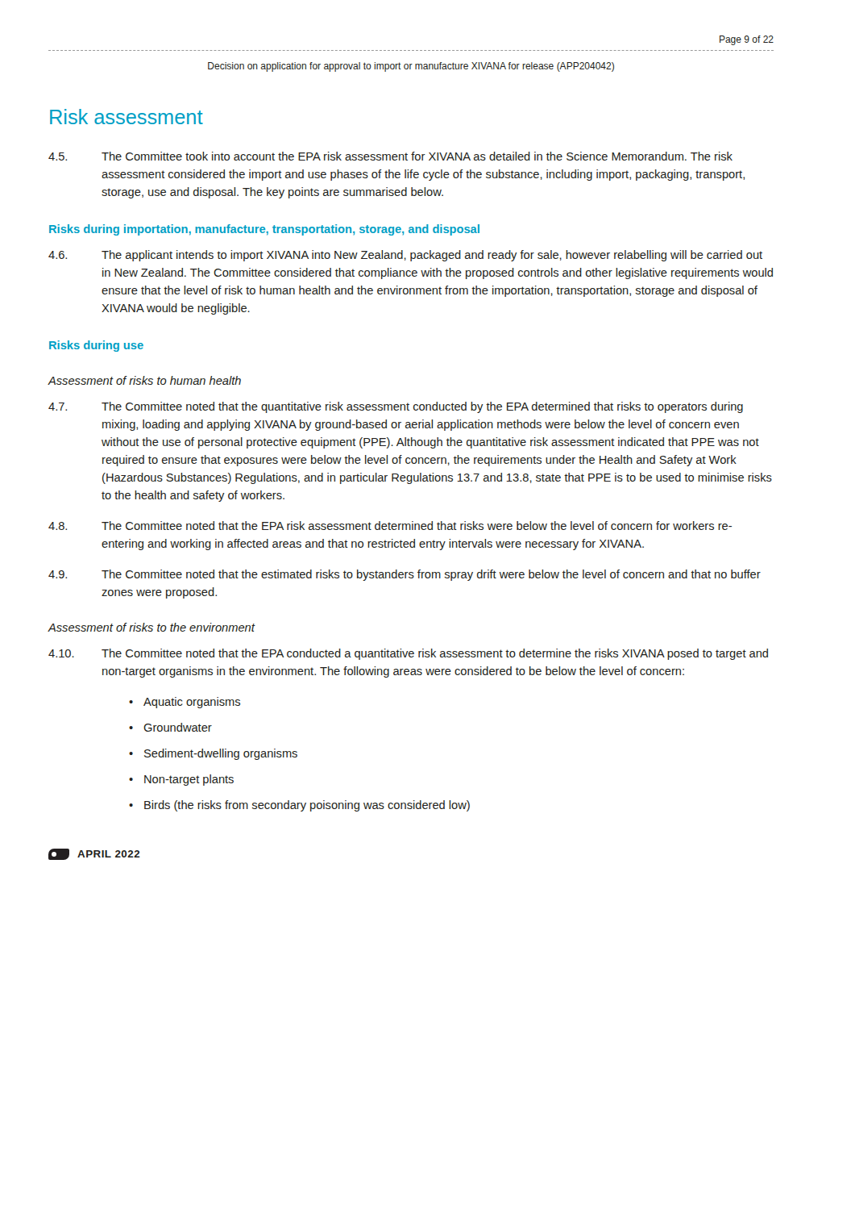Page 9 of 22
Decision on application for approval to import or manufacture XIVANA for release (APP204042)
Risk assessment
4.5.
The Committee took into account the EPA risk assessment for XIVANA as detailed in the Science Memorandum. The risk assessment considered the import and use phases of the life cycle of the substance, including import, packaging, transport, storage, use and disposal. The key points are summarised below.
Risks during importation, manufacture, transportation, storage, and disposal
4.6.
The applicant intends to import XIVANA into New Zealand, packaged and ready for sale, however relabelling will be carried out in New Zealand. The Committee considered that compliance with the proposed controls and other legislative requirements would ensure that the level of risk to human health and the environment from the importation, transportation, storage and disposal of XIVANA would be negligible.
Risks during use
Assessment of risks to human health
4.7.
The Committee noted that the quantitative risk assessment conducted by the EPA determined that risks to operators during mixing, loading and applying XIVANA by ground-based or aerial application methods were below the level of concern even without the use of personal protective equipment (PPE). Although the quantitative risk assessment indicated that PPE was not required to ensure that exposures were below the level of concern, the requirements under the Health and Safety at Work (Hazardous Substances) Regulations, and in particular Regulations 13.7 and 13.8, state that PPE is to be used to minimise risks to the health and safety of workers.
4.8.
The Committee noted that the EPA risk assessment determined that risks were below the level of concern for workers re-entering and working in affected areas and that no restricted entry intervals were necessary for XIVANA.
4.9.
The Committee noted that the estimated risks to bystanders from spray drift were below the level of concern and that no buffer zones were proposed.
Assessment of risks to the environment
4.10.
The Committee noted that the EPA conducted a quantitative risk assessment to determine the risks XIVANA posed to target and non-target organisms in the environment. The following areas were considered to be below the level of concern:
Aquatic organisms
Groundwater
Sediment-dwelling organisms
Non-target plants
Birds (the risks from secondary poisoning was considered low)
APRIL 2022